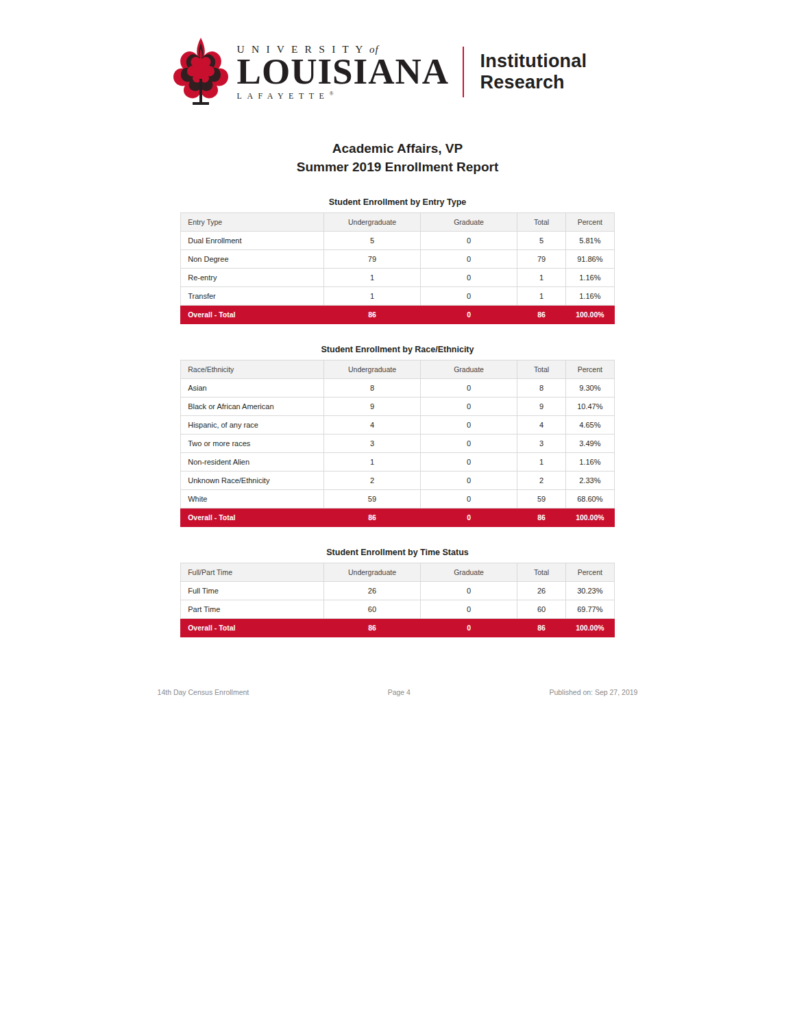U N I V E R S I T Y of
LOUISIANA
LAFAYETTE®
Institutional Research
Academic Affairs, VP Summer 2019 Enrollment Report
Student Enrollment by Entry Type
| Entry Type | Undergraduate | Graduate | Total | Percent |
| --- | --- | --- | --- | --- |
| Dual Enrollment | 5 | 0 | 5 | 5.81% |
| Non Degree | 79 | 0 | 79 | 91.86% |
| Re-entry | 1 | 0 | 1 | 1.16% |
| Transfer | 1 | 0 | 1 | 1.16% |
| Overall - Total | 86 | 0 | 86 | 100.00% |
Student Enrollment by Race/Ethnicity
| Race/Ethnicity | Undergraduate | Graduate | Total | Percent |
| --- | --- | --- | --- | --- |
| Asian | 8 | 0 | 8 | 9.30% |
| Black or African American | 9 | 0 | 9 | 10.47% |
| Hispanic, of any race | 4 | 0 | 4 | 4.65% |
| Two or more races | 3 | 0 | 3 | 3.49% |
| Non-resident Alien | 1 | 0 | 1 | 1.16% |
| Unknown Race/Ethnicity | 2 | 0 | 2 | 2.33% |
| White | 59 | 0 | 59 | 68.60% |
| Overall - Total | 86 | 0 | 86 | 100.00% |
Student Enrollment by Time Status
| Full/Part Time | Undergraduate | Graduate | Total | Percent |
| --- | --- | --- | --- | --- |
| Full Time | 26 | 0 | 26 | 30.23% |
| Part Time | 60 | 0 | 60 | 69.77% |
| Overall - Total | 86 | 0 | 86 | 100.00% |
14th Day Census Enrollment
Page 4
Published on: Sep 27, 2019